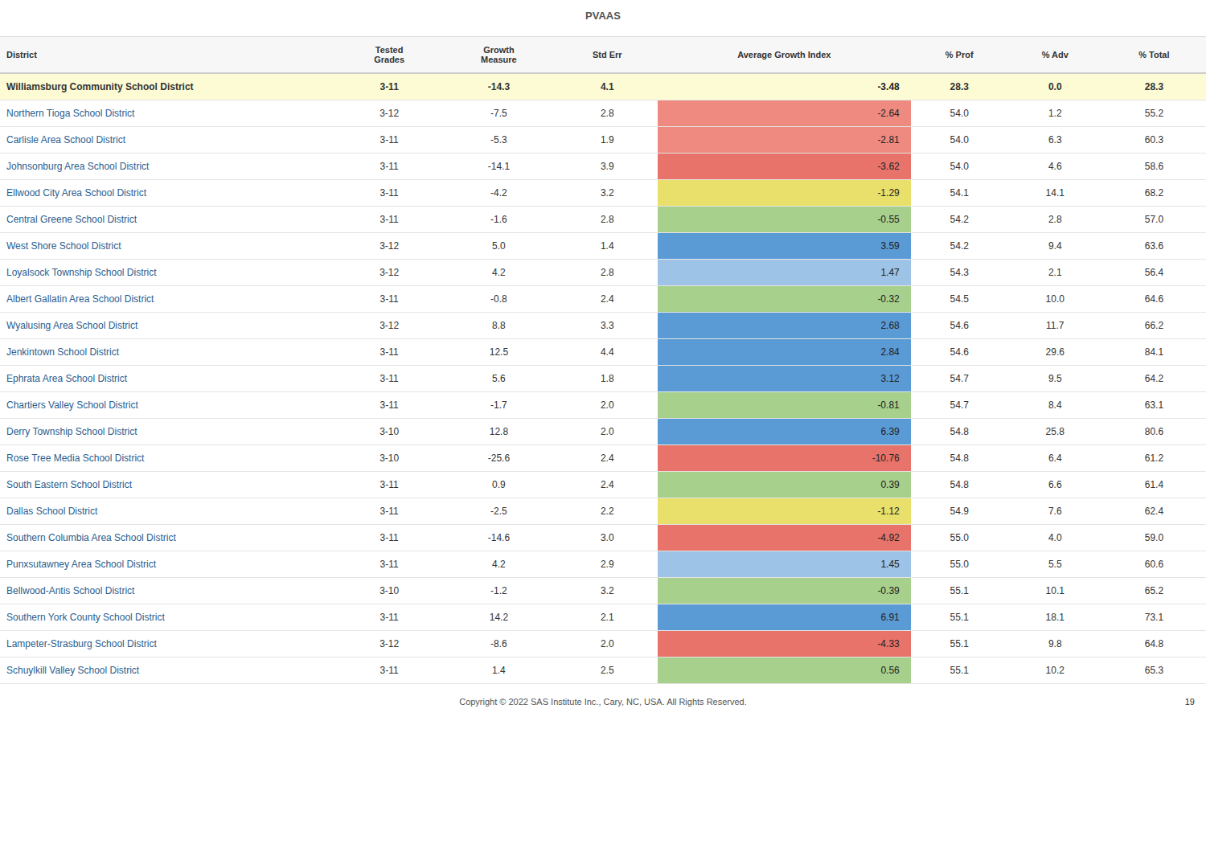PVAAS
| District | Tested Grades | Growth Measure | Std Err | Average Growth Index | % Prof | % Adv | % Total |
| --- | --- | --- | --- | --- | --- | --- | --- |
| Williamsburg Community School District | 3-11 | -14.3 | 4.1 | -3.48 | 28.3 | 0.0 | 28.3 |
| Northern Tioga School District | 3-12 | -7.5 | 2.8 | -2.64 | 54.0 | 1.2 | 55.2 |
| Carlisle Area School District | 3-11 | -5.3 | 1.9 | -2.81 | 54.0 | 6.3 | 60.3 |
| Johnsonburg Area School District | 3-11 | -14.1 | 3.9 | -3.62 | 54.0 | 4.6 | 58.6 |
| Ellwood City Area School District | 3-11 | -4.2 | 3.2 | -1.29 | 54.1 | 14.1 | 68.2 |
| Central Greene School District | 3-11 | -1.6 | 2.8 | -0.55 | 54.2 | 2.8 | 57.0 |
| West Shore School District | 3-12 | 5.0 | 1.4 | 3.59 | 54.2 | 9.4 | 63.6 |
| Loyalsock Township School District | 3-12 | 4.2 | 2.8 | 1.47 | 54.3 | 2.1 | 56.4 |
| Albert Gallatin Area School District | 3-11 | -0.8 | 2.4 | -0.32 | 54.5 | 10.0 | 64.6 |
| Wyalusing Area School District | 3-12 | 8.8 | 3.3 | 2.68 | 54.6 | 11.7 | 66.2 |
| Jenkintown School District | 3-11 | 12.5 | 4.4 | 2.84 | 54.6 | 29.6 | 84.1 |
| Ephrata Area School District | 3-11 | 5.6 | 1.8 | 3.12 | 54.7 | 9.5 | 64.2 |
| Chartiers Valley School District | 3-11 | -1.7 | 2.0 | -0.81 | 54.7 | 8.4 | 63.1 |
| Derry Township School District | 3-10 | 12.8 | 2.0 | 6.39 | 54.8 | 25.8 | 80.6 |
| Rose Tree Media School District | 3-10 | -25.6 | 2.4 | -10.76 | 54.8 | 6.4 | 61.2 |
| South Eastern School District | 3-11 | 0.9 | 2.4 | 0.39 | 54.8 | 6.6 | 61.4 |
| Dallas School District | 3-11 | -2.5 | 2.2 | -1.12 | 54.9 | 7.6 | 62.4 |
| Southern Columbia Area School District | 3-11 | -14.6 | 3.0 | -4.92 | 55.0 | 4.0 | 59.0 |
| Punxsutawney Area School District | 3-11 | 4.2 | 2.9 | 1.45 | 55.0 | 5.5 | 60.6 |
| Bellwood-Antis School District | 3-10 | -1.2 | 3.2 | -0.39 | 55.1 | 10.1 | 65.2 |
| Southern York County School District | 3-11 | 14.2 | 2.1 | 6.91 | 55.1 | 18.1 | 73.1 |
| Lampeter-Strasburg School District | 3-12 | -8.6 | 2.0 | -4.33 | 55.1 | 9.8 | 64.8 |
| Schuylkill Valley School District | 3-11 | 1.4 | 2.5 | 0.56 | 55.1 | 10.2 | 65.3 |
Copyright © 2022 SAS Institute Inc., Cary, NC, USA. All Rights Reserved. 19